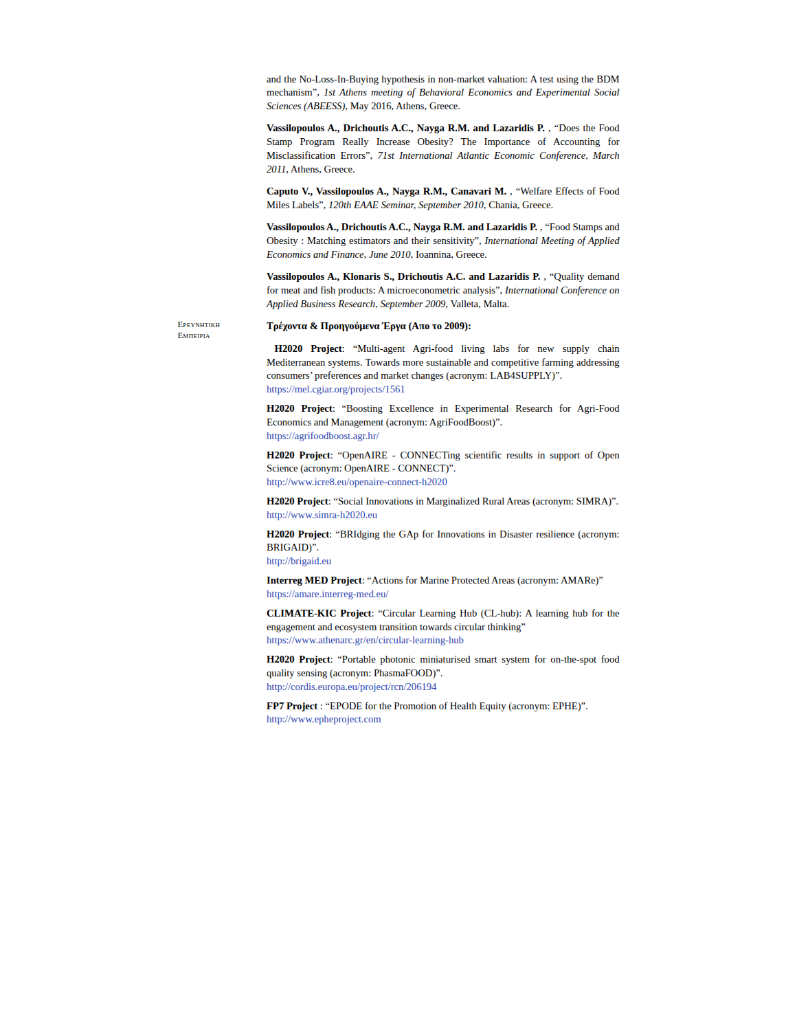and the No-Loss-In-Buying hypothesis in non-market valuation: A test using the BDM mechanism”, 1st Athens meeting of Behavioral Economics and Experimental Social Sciences (ABEESS), May 2016, Athens, Greece.
Vassilopoulos A., Drichoutis A.C., Nayga R.M. and Lazaridis P. , “Does the Food Stamp Program Really Increase Obesity? The Importance of Accounting for Misclassification Errors”, 71st International Atlantic Economic Conference, March 2011, Athens, Greece.
Caputo V., Vassilopoulos A., Nayga R.M., Canavari M. , “Welfare Effects of Food Miles Labels”, 120th EAAE Seminar, September 2010, Chania, Greece.
Vassilopoulos A., Drichoutis A.C., Nayga R.M. and Lazaridis P. , “Food Stamps and Obesity : Matching estimators and their sensitivity”, International Meeting of Applied Economics and Finance, June 2010, Ioannina, Greece.
Vassilopoulos A., Klonaris S., Drichoutis A.C. and Lazaridis P. , “Quality demand for meat and fish products: A microeconometric analysis”, International Conference on Applied Business Research, September 2009, Valleta, Malta.
Ερευνητικη
Εμπειρια
Τρέχοντα & Προηγούμενα Έργα (Απο το 2009):
H2020 Project: “Multi-agent Agri-food living labs for new supply chain Mediterranean systems. Towards more sustainable and competitive farming addressing consumers’ preferences and market changes (acronym: LAB4SUPPLY)”.
https://mel.cgiar.org/projects/1561
H2020 Project: “Boosting Excellence in Experimental Research for Agri-Food Economics and Management (acronym: AgriFoodBoost)”.
https://agrifoodboost.agr.hr/
H2020 Project: “OpenAIRE - CONNECTing scientific results in support of Open Science (acronym: OpenAIRE - CONNECT)”.
http://www.icre8.eu/openaire-connect-h2020
H2020 Project: “Social Innovations in Marginalized Rural Areas (acronym: SIMRA)”.
http://www.simra-h2020.eu
H2020 Project: “BRIdging the GAp for Innovations in Disaster resilience (acronym: BRIGAID)”.
http://brigaid.eu
Interreg MED Project: “Actions for Marine Protected Areas (acronym: AMARe)”
https://amare.interreg-med.eu/
CLIMATE-KIC Project: “Circular Learning Hub (CL-hub): A learning hub for the engagement and ecosystem transition towards circular thinking”
https://www.athenarc.gr/en/circular-learning-hub
H2020 Project: “Portable photonic miniaturised smart system for on-the-spot food quality sensing (acronym: PhasmaFOOD)”.
http://cordis.europa.eu/project/rcn/206194
FP7 Project : “EPODE for the Promotion of Health Equity (acronym: EPHE)”.
http://www.epheproject.com